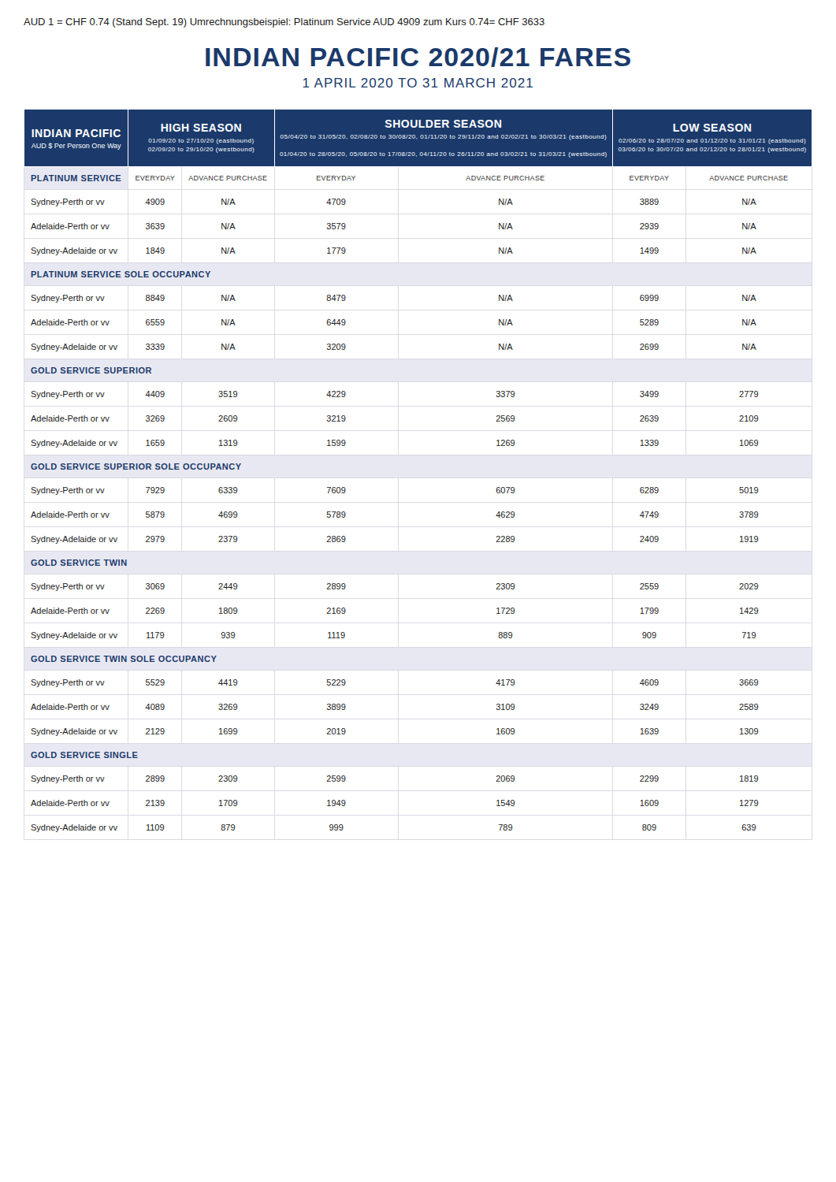AUD 1 = CHF 0.74 (Stand Sept. 19) Umrechnungsbeispiel: Platinum Service AUD 4909 zum Kurs 0.74= CHF 3633
INDIAN PACIFIC 2020/21 FARES
1 APRIL 2020 TO 31 MARCH 2021
| INDIAN PACIFIC AUD $ Per Person One Way | HIGH SEASON 01/09/20 to 27/10/20 (eastbound) 02/09/20 to 29/10/20 (westbound) | SHOULDER SEASON 05/04/20 to 31/05/20, 02/08/20 to 30/08/20, 01/11/20 to 29/11/20 and 02/02/21 to 30/03/21 (eastbound) 01/04/20 to 28/05/20, 05/08/20 to 17/08/20, 04/11/20 to 26/11/20 and 03/02/21 to 31/03/21 (westbound) | LOW SEASON 02/06/20 to 28/07/20 and 01/12/20 to 31/01/21 (eastbound) 03/06/20 to 30/07/20 and 02/12/20 to 28/01/21 (westbound) |
| --- | --- | --- | --- |
| PLATINUM SERVICE | EVERYDAY | ADVANCE PURCHASE | EVERYDAY | ADVANCE PURCHASE | EVERYDAY | ADVANCE PURCHASE |
| Sydney-Perth or vv | 4909 | N/A | 4709 | N/A | 3889 | N/A |
| Adelaide-Perth or vv | 3639 | N/A | 3579 | N/A | 2939 | N/A |
| Sydney-Adelaide or vv | 1849 | N/A | 1779 | N/A | 1499 | N/A |
| PLATINUM SERVICE SOLE OCCUPANCY |
| Sydney-Perth or vv | 8849 | N/A | 8479 | N/A | 6999 | N/A |
| Adelaide-Perth or vv | 6559 | N/A | 6449 | N/A | 5289 | N/A |
| Sydney-Adelaide or vv | 3339 | N/A | 3209 | N/A | 2699 | N/A |
| GOLD SERVICE SUPERIOR |
| Sydney-Perth or vv | 4409 | 3519 | 4229 | 3379 | 3499 | 2779 |
| Adelaide-Perth or vv | 3269 | 2609 | 3219 | 2569 | 2639 | 2109 |
| Sydney-Adelaide or vv | 1659 | 1319 | 1599 | 1269 | 1339 | 1069 |
| GOLD SERVICE SUPERIOR SOLE OCCUPANCY |
| Sydney-Perth or vv | 7929 | 6339 | 7609 | 6079 | 6289 | 5019 |
| Adelaide-Perth or vv | 5879 | 4699 | 5789 | 4629 | 4749 | 3789 |
| Sydney-Adelaide or vv | 2979 | 2379 | 2869 | 2289 | 2409 | 1919 |
| GOLD SERVICE TWIN |
| Sydney-Perth or vv | 3069 | 2449 | 2899 | 2309 | 2559 | 2029 |
| Adelaide-Perth or vv | 2269 | 1809 | 2169 | 1729 | 1799 | 1429 |
| Sydney-Adelaide or vv | 1179 | 939 | 1119 | 889 | 909 | 719 |
| GOLD SERVICE TWIN SOLE OCCUPANCY |
| Sydney-Perth or vv | 5529 | 4419 | 5229 | 4179 | 4609 | 3669 |
| Adelaide-Perth or vv | 4089 | 3269 | 3899 | 3109 | 3249 | 2589 |
| Sydney-Adelaide or vv | 2129 | 1699 | 2019 | 1609 | 1639 | 1309 |
| GOLD SERVICE SINGLE |
| Sydney-Perth or vv | 2899 | 2309 | 2599 | 2069 | 2299 | 1819 |
| Adelaide-Perth or vv | 2139 | 1709 | 1949 | 1549 | 1609 | 1279 |
| Sydney-Adelaide or vv | 1109 | 879 | 999 | 789 | 809 | 639 |